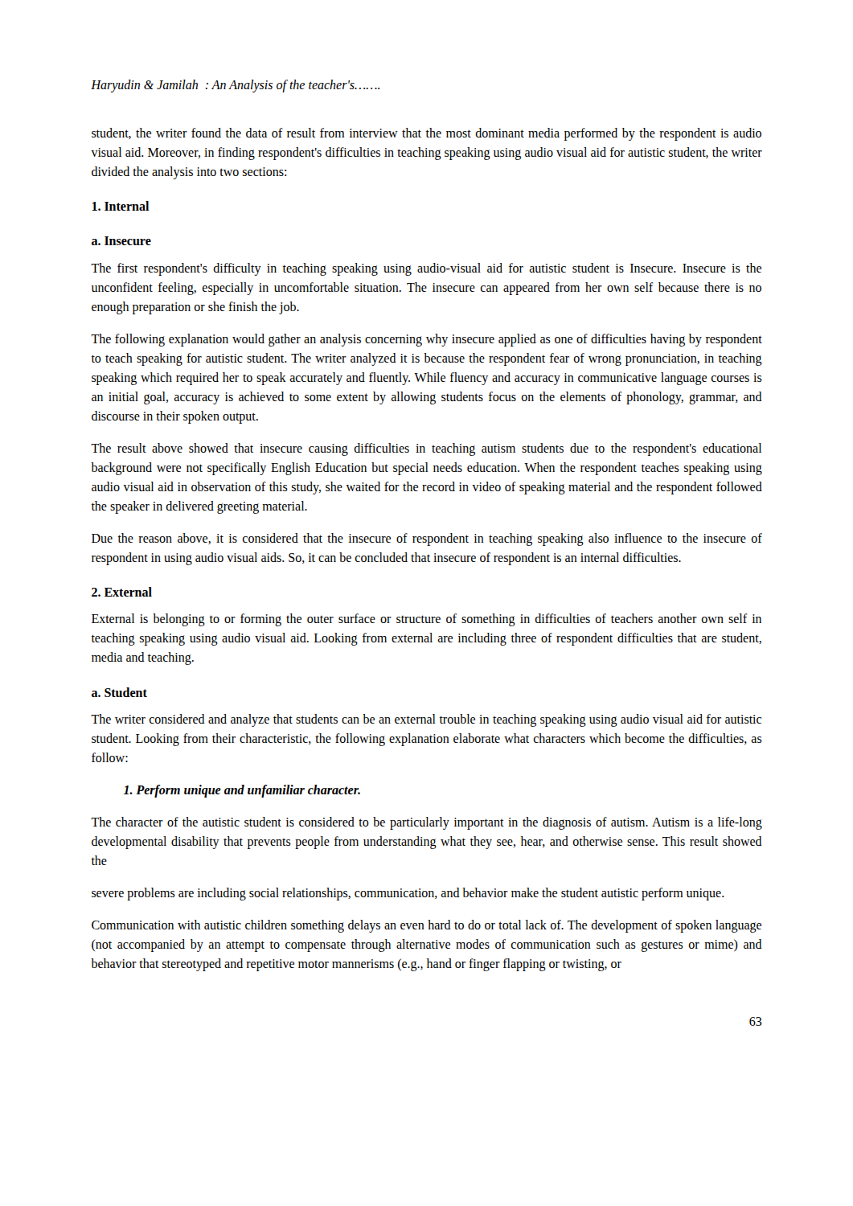Haryudin & Jamilah : An Analysis of the teacher's…….
student, the writer found the data of result from interview that the most dominant media performed by the respondent is audio visual aid. Moreover, in finding respondent's difficulties in teaching speaking using audio visual aid for autistic student, the writer divided the analysis into two sections:
1. Internal
a. Insecure
The first respondent's difficulty in teaching speaking using audio-visual aid for autistic student is Insecure. Insecure is the unconfident feeling, especially in uncomfortable situation. The insecure can appeared from her own self because there is no enough preparation or she finish the job.
The following explanation would gather an analysis concerning why insecure applied as one of difficulties having by respondent to teach speaking for autistic student. The writer analyzed it is because the respondent fear of wrong pronunciation, in teaching speaking which required her to speak accurately and fluently. While fluency and accuracy in communicative language courses is an initial goal, accuracy is achieved to some extent by allowing students focus on the elements of phonology, grammar, and discourse in their spoken output.
The result above showed that insecure causing difficulties in teaching autism students due to the respondent's educational background were not specifically English Education but special needs education. When the respondent teaches speaking using audio visual aid in observation of this study, she waited for the record in video of speaking material and the respondent followed the speaker in delivered greeting material.
Due the reason above, it is considered that the insecure of respondent in teaching speaking also influence to the insecure of respondent in using audio visual aids. So, it can be concluded that insecure of respondent is an internal difficulties.
2. External
External is belonging to or forming the outer surface or structure of something in difficulties of teachers another own self in teaching speaking using audio visual aid. Looking from external are including three of respondent difficulties that are student, media and teaching.
a. Student
The writer considered and analyze that students can be an external trouble in teaching speaking using audio visual aid for autistic student. Looking from their characteristic, the following explanation elaborate what characters which become the difficulties, as follow:
Perform unique and unfamiliar character.
The character of the autistic student is considered to be particularly important in the diagnosis of autism. Autism is a life-long developmental disability that prevents people from understanding what they see, hear, and otherwise sense. This result showed the
severe problems are including social relationships, communication, and behavior make the student autistic perform unique.
Communication with autistic children something delays an even hard to do or total lack of. The development of spoken language (not accompanied by an attempt to compensate through alternative modes of communication such as gestures or mime) and behavior that stereotyped and repetitive motor mannerisms (e.g., hand or finger flapping or twisting, or
63